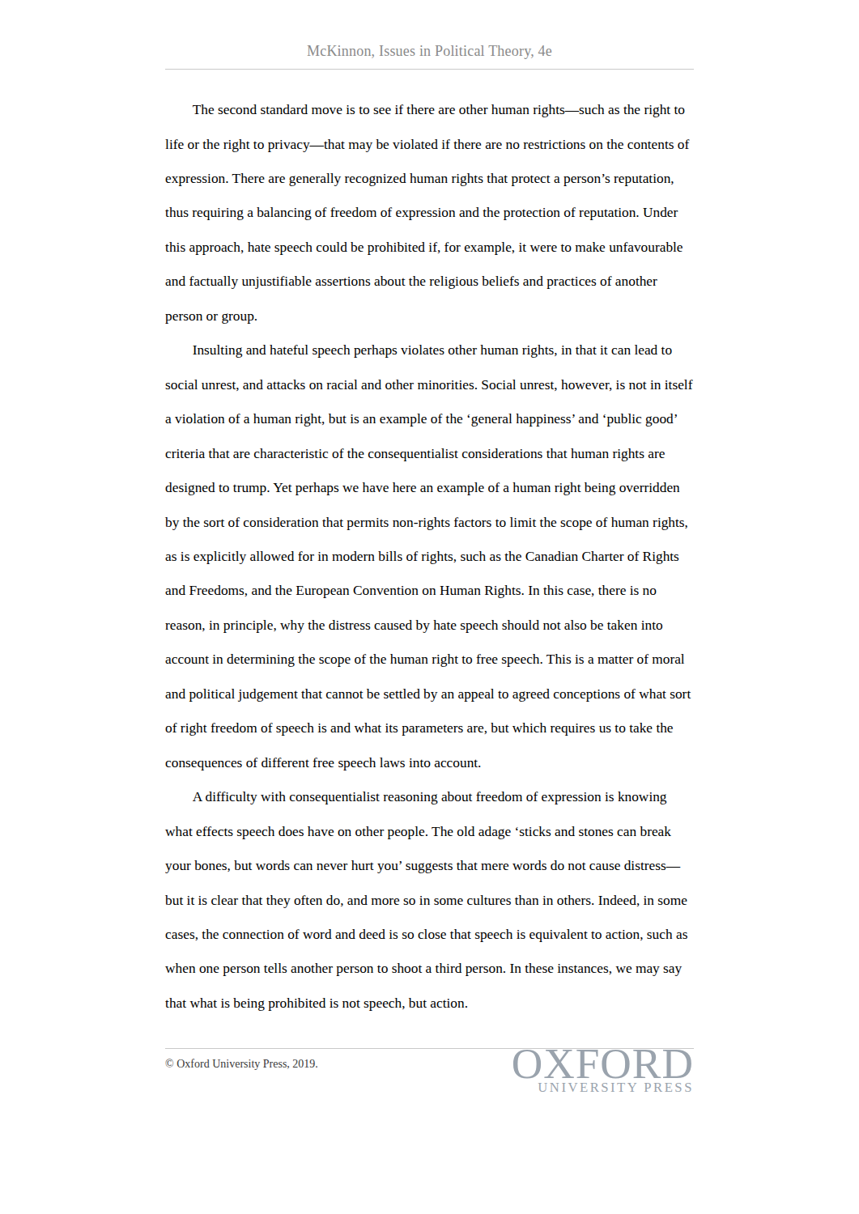McKinnon, Issues in Political Theory, 4e
The second standard move is to see if there are other human rights—such as the right to life or the right to privacy—that may be violated if there are no restrictions on the contents of expression. There are generally recognized human rights that protect a person’s reputation, thus requiring a balancing of freedom of expression and the protection of reputation. Under this approach, hate speech could be prohibited if, for example, it were to make unfavourable and factually unjustifiable assertions about the religious beliefs and practices of another person or group.
Insulting and hateful speech perhaps violates other human rights, in that it can lead to social unrest, and attacks on racial and other minorities. Social unrest, however, is not in itself a violation of a human right, but is an example of the ‘general happiness’ and ‘public good’ criteria that are characteristic of the consequentialist considerations that human rights are designed to trump. Yet perhaps we have here an example of a human right being overridden by the sort of consideration that permits non-rights factors to limit the scope of human rights, as is explicitly allowed for in modern bills of rights, such as the Canadian Charter of Rights and Freedoms, and the European Convention on Human Rights. In this case, there is no reason, in principle, why the distress caused by hate speech should not also be taken into account in determining the scope of the human right to free speech. This is a matter of moral and political judgement that cannot be settled by an appeal to agreed conceptions of what sort of right freedom of speech is and what its parameters are, but which requires us to take the consequences of different free speech laws into account.
A difficulty with consequentialist reasoning about freedom of expression is knowing what effects speech does have on other people. The old adage ‘sticks and stones can break your bones, but words can never hurt you’ suggests that mere words do not cause distress—but it is clear that they often do, and more so in some cultures than in others. Indeed, in some cases, the connection of word and deed is so close that speech is equivalent to action, such as when one person tells another person to shoot a third person. In these instances, we may say that what is being prohibited is not speech, but action.
© Oxford University Press, 2019.
OXFORD UNIVERSITY PRESS